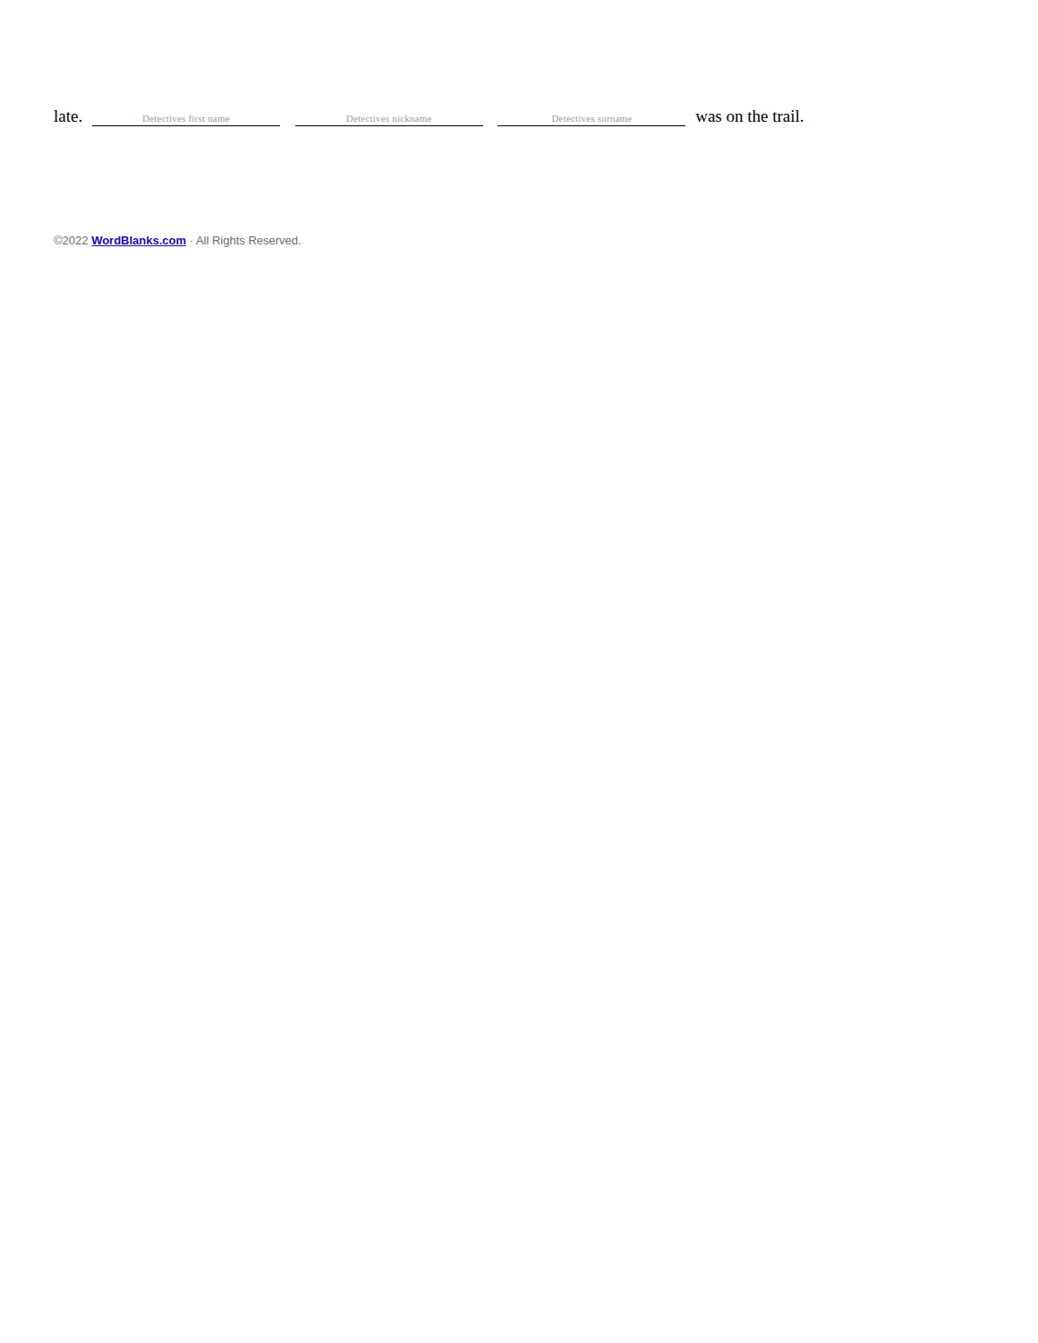late. Detectives first name Detectives nickname Detectives surname was on the trail.
©2022 WordBlanks.com · All Rights Reserved.